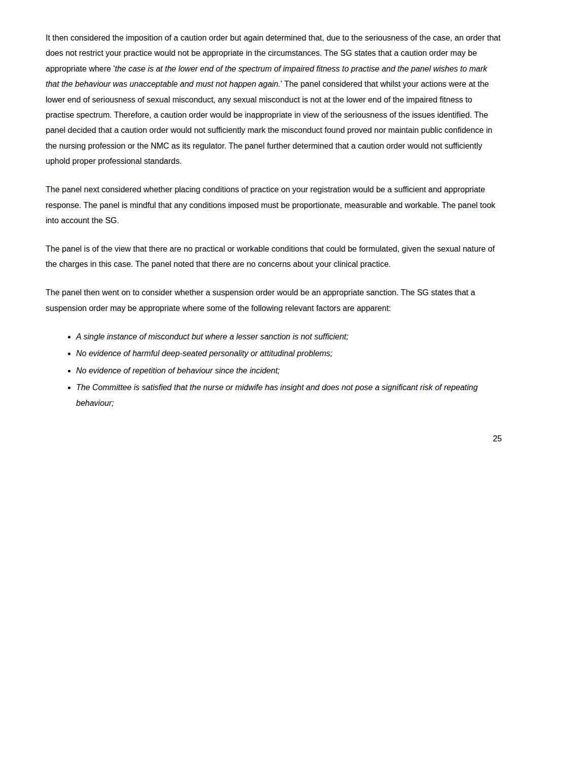It then considered the imposition of a caution order but again determined that, due to the seriousness of the case, an order that does not restrict your practice would not be appropriate in the circumstances. The SG states that a caution order may be appropriate where 'the case is at the lower end of the spectrum of impaired fitness to practise and the panel wishes to mark that the behaviour was unacceptable and must not happen again.' The panel considered that whilst your actions were at the lower end of seriousness of sexual misconduct, any sexual misconduct is not at the lower end of the impaired fitness to practise spectrum. Therefore, a caution order would be inappropriate in view of the seriousness of the issues identified. The panel decided that a caution order would not sufficiently mark the misconduct found proved nor maintain public confidence in the nursing profession or the NMC as its regulator. The panel further determined that a caution order would not sufficiently uphold proper professional standards.
The panel next considered whether placing conditions of practice on your registration would be a sufficient and appropriate response. The panel is mindful that any conditions imposed must be proportionate, measurable and workable. The panel took into account the SG.
The panel is of the view that there are no practical or workable conditions that could be formulated, given the sexual nature of the charges in this case. The panel noted that there are no concerns about your clinical practice.
The panel then went on to consider whether a suspension order would be an appropriate sanction. The SG states that a suspension order may be appropriate where some of the following relevant factors are apparent:
A single instance of misconduct but where a lesser sanction is not sufficient;
No evidence of harmful deep-seated personality or attitudinal problems;
No evidence of repetition of behaviour since the incident;
The Committee is satisfied that the nurse or midwife has insight and does not pose a significant risk of repeating behaviour;
25